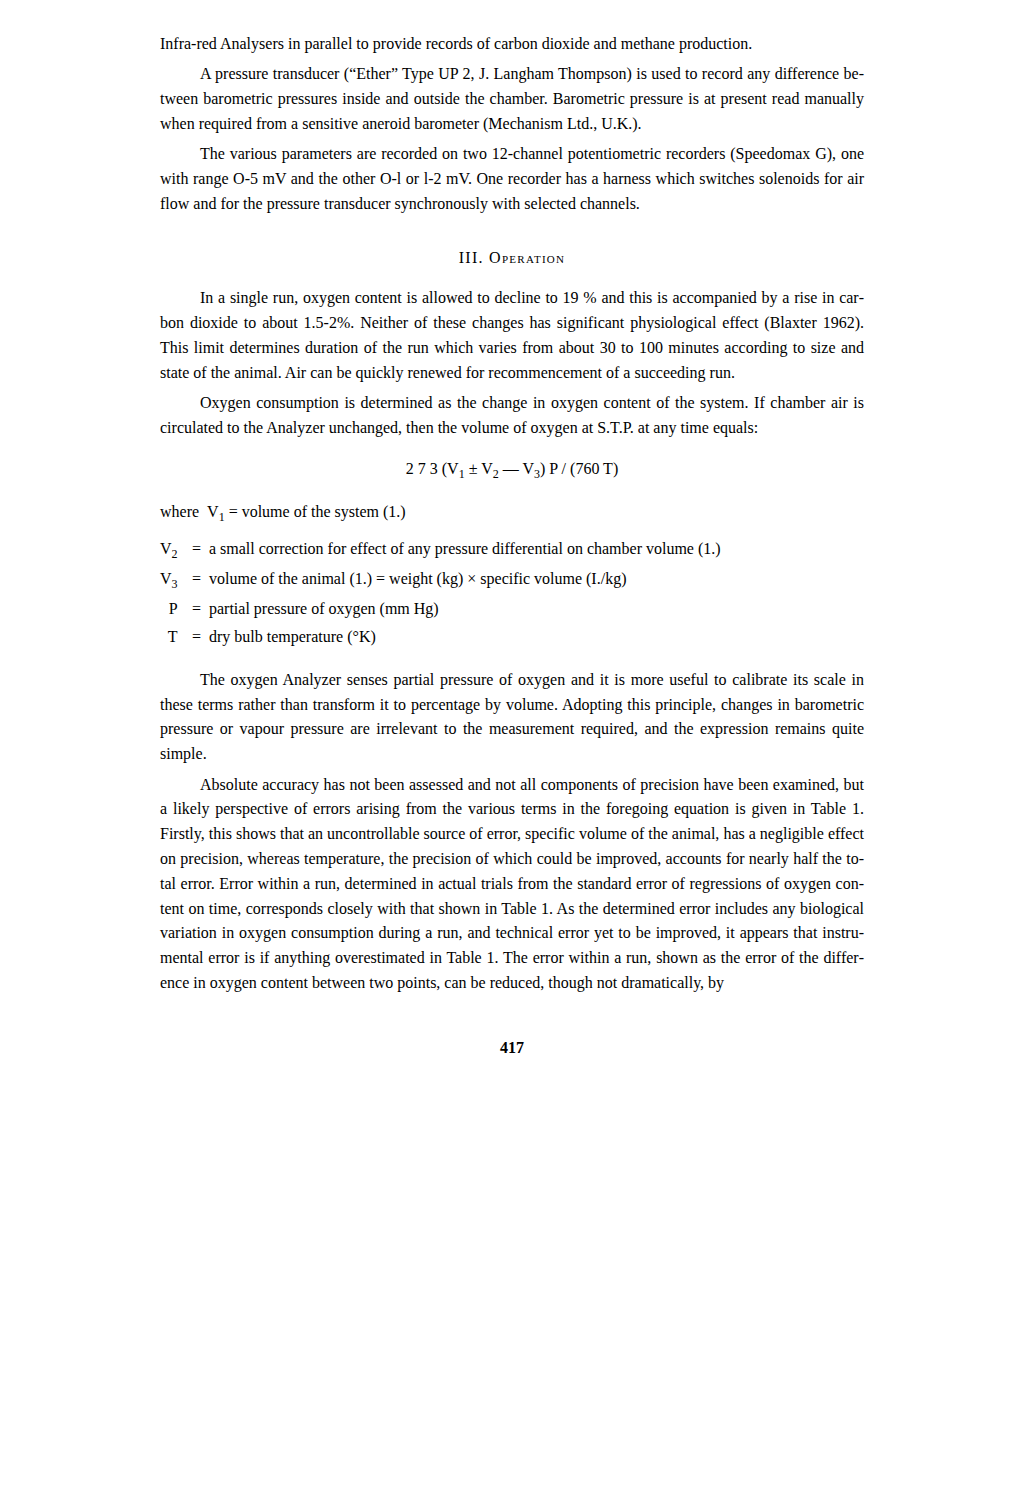Infra-red Analysers in parallel to provide records of carbon dioxide and methane production.
A pressure transducer (“Ether” Type UP 2, J. Langham Thompson) is used to record any difference between barometric pressures inside and outside the chamber. Barometric pressure is at present read manually when required from a sensitive aneroid barometer (Mechanism Ltd., U.K.).
The various parameters are recorded on two 12-channel potentiometric recorders (Speedomax G), one with range O-5 mV and the other O-l or l-2 mV. One recorder has a harness which switches solenoids for air flow and for the pressure transducer synchronously with selected channels.
III. Operation
In a single run, oxygen content is allowed to decline to 19 % and this is accompanied by a rise in carbon dioxide to about 1.5-2%. Neither of these changes has significant physiological effect (Blaxter 1962). This limit determines duration of the run which varies from about 30 to 100 minutes according to size and state of the animal. Air can be quickly renewed for recommencement of a succeeding run.
Oxygen consumption is determined as the change in oxygen content of the system. If chamber air is circulated to the Analyzer unchanged, then the volume of oxygen at S.T.P. at any time equals:
2 7 3 (V1 ± V2 — V3) P / (760 T)
where V1 = volume of the system (1.)
| V 2 | = | a small correction for effect of any pressure differential on chamber volume (1.) |
| V 3 | = | volume of the animal (1.) = weight (kg) × specific volume (I./kg) |
| P | = | partial pressure of oxygen (mm Hg) |
| T | = | dry bulb temperature (°K) |
The oxygen Analyzer senses partial pressure of oxygen and it is more useful to calibrate its scale in these terms rather than transform it to percentage by volume. Adopting this principle, changes in barometric pressure or vapour pressure are irrelevant to the measurement required, and the expression remains quite simple.
Absolute accuracy has not been assessed and not all components of precision have been examined, but a likely perspective of errors arising from the various terms in the foregoing equation is given in Table 1. Firstly, this shows that an uncontrollable source of error, specific volume of the animal, has a negligible effect on precision, whereas temperature, the precision of which could be improved, accounts for nearly half the total error. Error within a run, determined in actual trials from the standard error of regressions of oxygen content on time, corresponds closely with that shown in Table 1. As the determined error includes any biological variation in oxygen consumption during a run, and technical error yet to be improved, it appears that instrumental error is if anything overestimated in Table 1. The error within a run, shown as the error of the difference in oxygen content between two points, can be reduced, though not dramatically, by
417